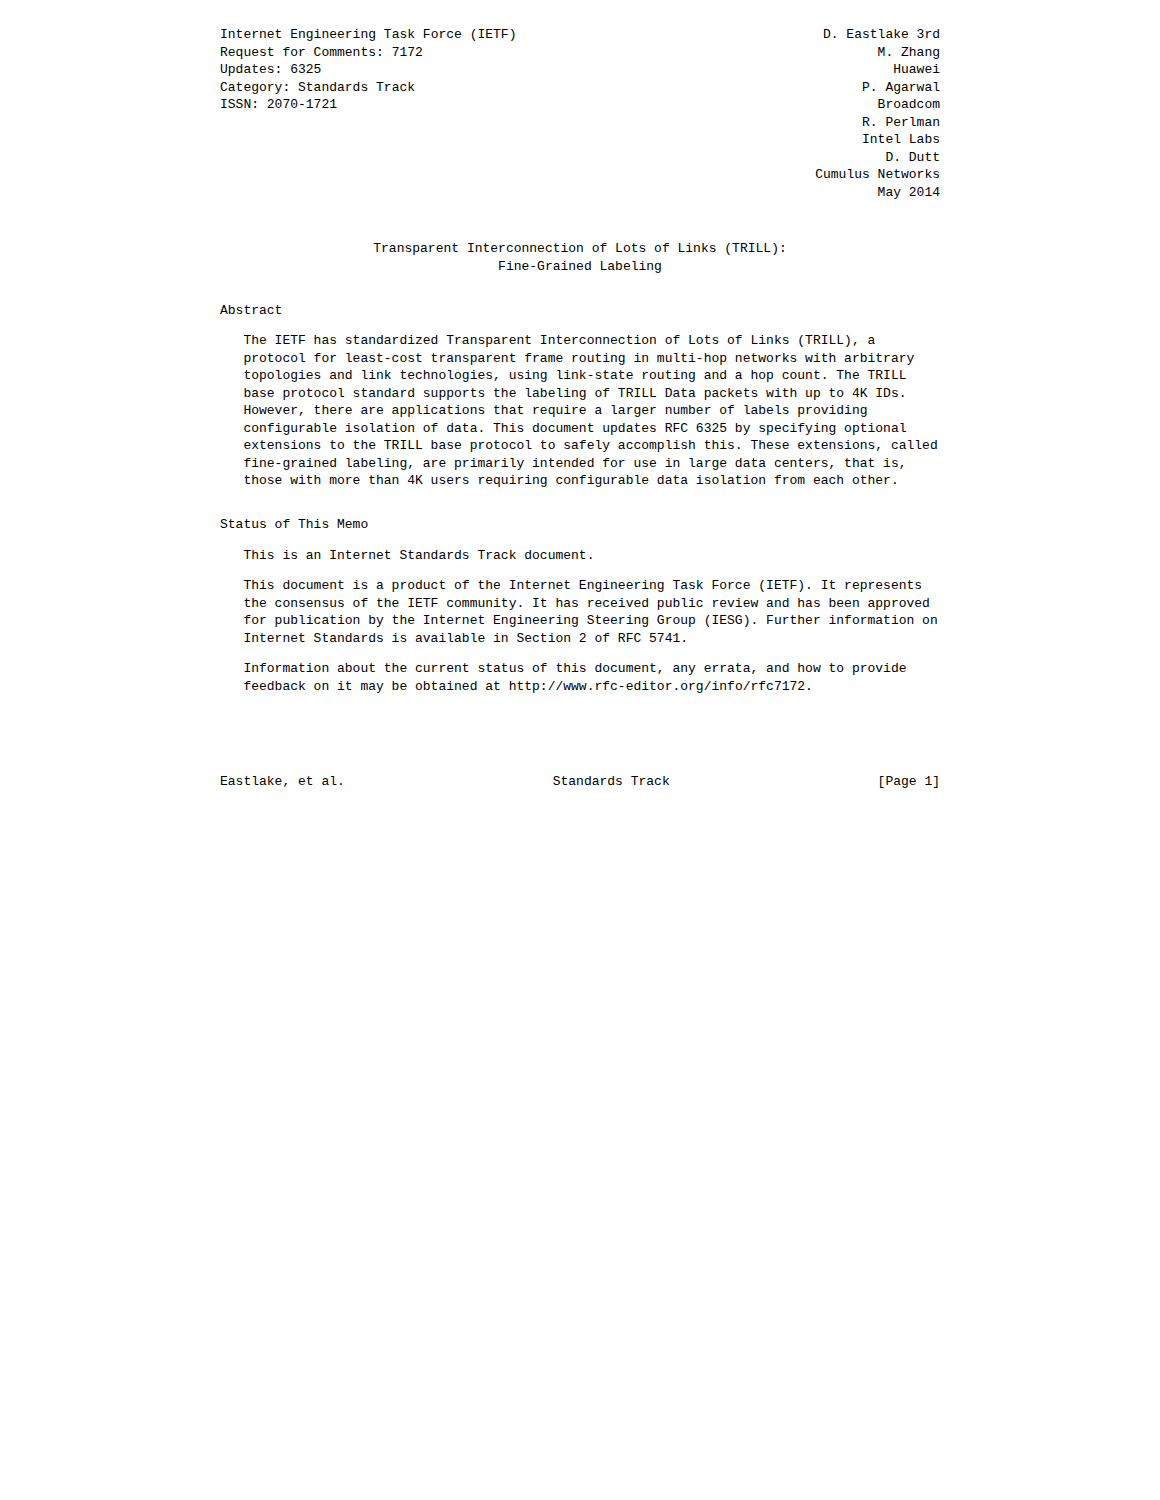| Internet Engineering Task Force (IETF) | D. Eastlake 3rd |
| Request for Comments: 7172 | M. Zhang |
| Updates: 6325 | Huawei |
| Category: Standards Track | P. Agarwal |
| ISSN: 2070-1721 | Broadcom |
| | R. Perlman |
| | Intel Labs |
| | D. Dutt |
| | Cumulus Networks |
| | May 2014 |
Transparent Interconnection of Lots of Links (TRILL):
Fine-Grained Labeling
Abstract
The IETF has standardized Transparent Interconnection of Lots of Links (TRILL), a protocol for least-cost transparent frame routing in multi-hop networks with arbitrary topologies and link technologies, using link-state routing and a hop count. The TRILL base protocol standard supports the labeling of TRILL Data packets with up to 4K IDs. However, there are applications that require a larger number of labels providing configurable isolation of data. This document updates RFC 6325 by specifying optional extensions to the TRILL base protocol to safely accomplish this. These extensions, called fine-grained labeling, are primarily intended for use in large data centers, that is, those with more than 4K users requiring configurable data isolation from each other.
Status of This Memo
This is an Internet Standards Track document.
This document is a product of the Internet Engineering Task Force (IETF). It represents the consensus of the IETF community. It has received public review and has been approved for publication by the Internet Engineering Steering Group (IESG). Further information on Internet Standards is available in Section 2 of RFC 5741.
Information about the current status of this document, any errata, and how to provide feedback on it may be obtained at http://www.rfc-editor.org/info/rfc7172.
Eastlake, et al. Standards Track[Page 1]